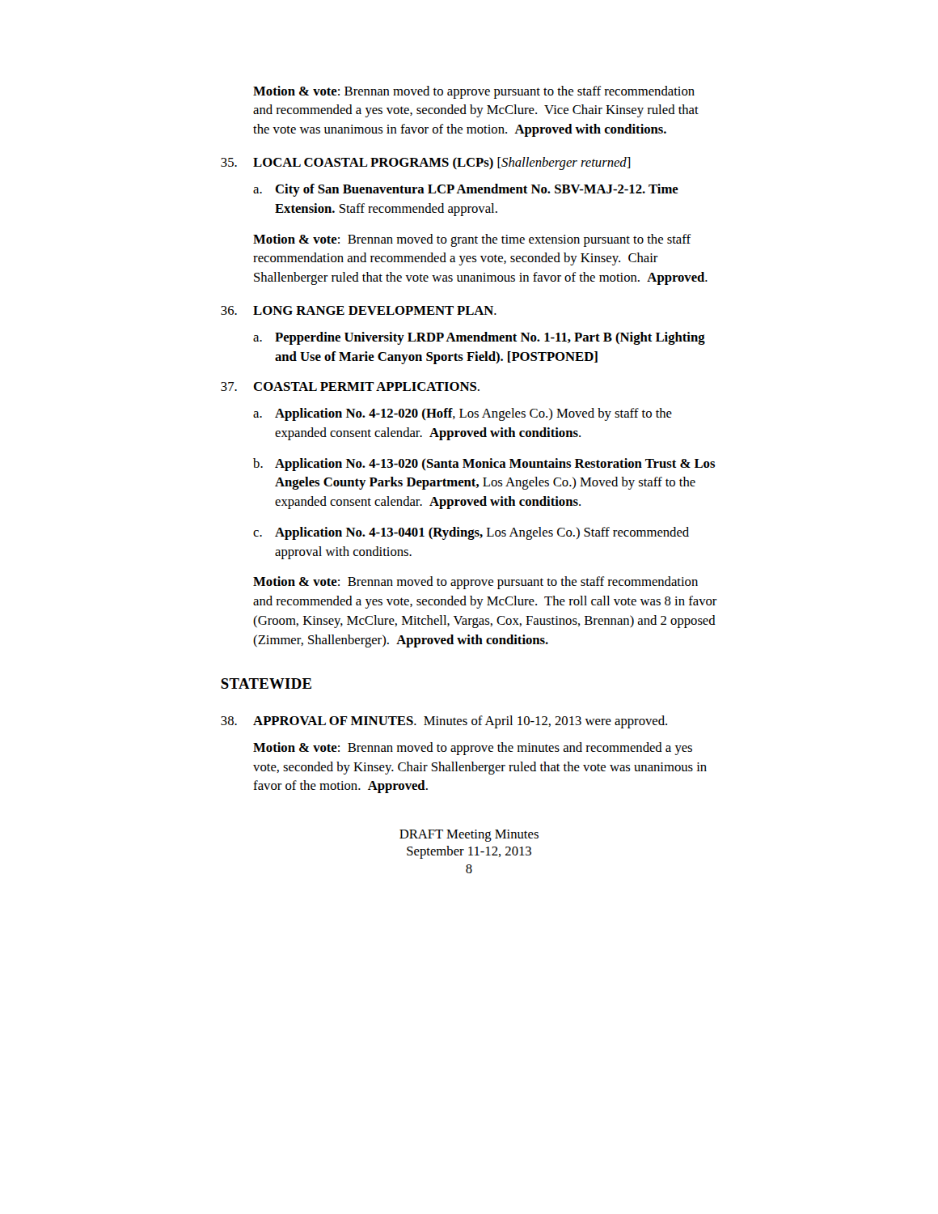Motion & vote: Brennan moved to approve pursuant to the staff recommendation and recommended a yes vote, seconded by McClure. Vice Chair Kinsey ruled that the vote was unanimous in favor of the motion. Approved with conditions.
35.
LOCAL COASTAL PROGRAMS (LCPs) [Shallenberger returned]
a.
City of San Buenaventura LCP Amendment No. SBV-MAJ-2-12. Time Extension. Staff recommended approval.
Motion & vote: Brennan moved to grant the time extension pursuant to the staff recommendation and recommended a yes vote, seconded by Kinsey. Chair Shallenberger ruled that the vote was unanimous in favor of the motion. Approved.
36.
LONG RANGE DEVELOPMENT PLAN.
a.
Pepperdine University LRDP Amendment No. 1-11, Part B (Night Lighting and Use of Marie Canyon Sports Field). [POSTPONED]
37.
COASTAL PERMIT APPLICATIONS.
a.
Application No. 4-12-020 (Hoff, Los Angeles Co.) Moved by staff to the expanded consent calendar. Approved with conditions.
b.
Application No. 4-13-020 (Santa Monica Mountains Restoration Trust & Los Angeles County Parks Department, Los Angeles Co.) Moved by staff to the expanded consent calendar. Approved with conditions.
c.
Application No. 4-13-0401 (Rydings, Los Angeles Co.) Staff recommended approval with conditions.
Motion & vote: Brennan moved to approve pursuant to the staff recommendation and recommended a yes vote, seconded by McClure. The roll call vote was 8 in favor (Groom, Kinsey, McClure, Mitchell, Vargas, Cox, Faustinos, Brennan) and 2 opposed (Zimmer, Shallenberger). Approved with conditions.
STATEWIDE
38.
APPROVAL OF MINUTES. Minutes of April 10-12, 2013 were approved.
Motion & vote: Brennan moved to approve the minutes and recommended a yes vote, seconded by Kinsey. Chair Shallenberger ruled that the vote was unanimous in favor of the motion. Approved.
DRAFT Meeting Minutes
September 11-12, 2013
8